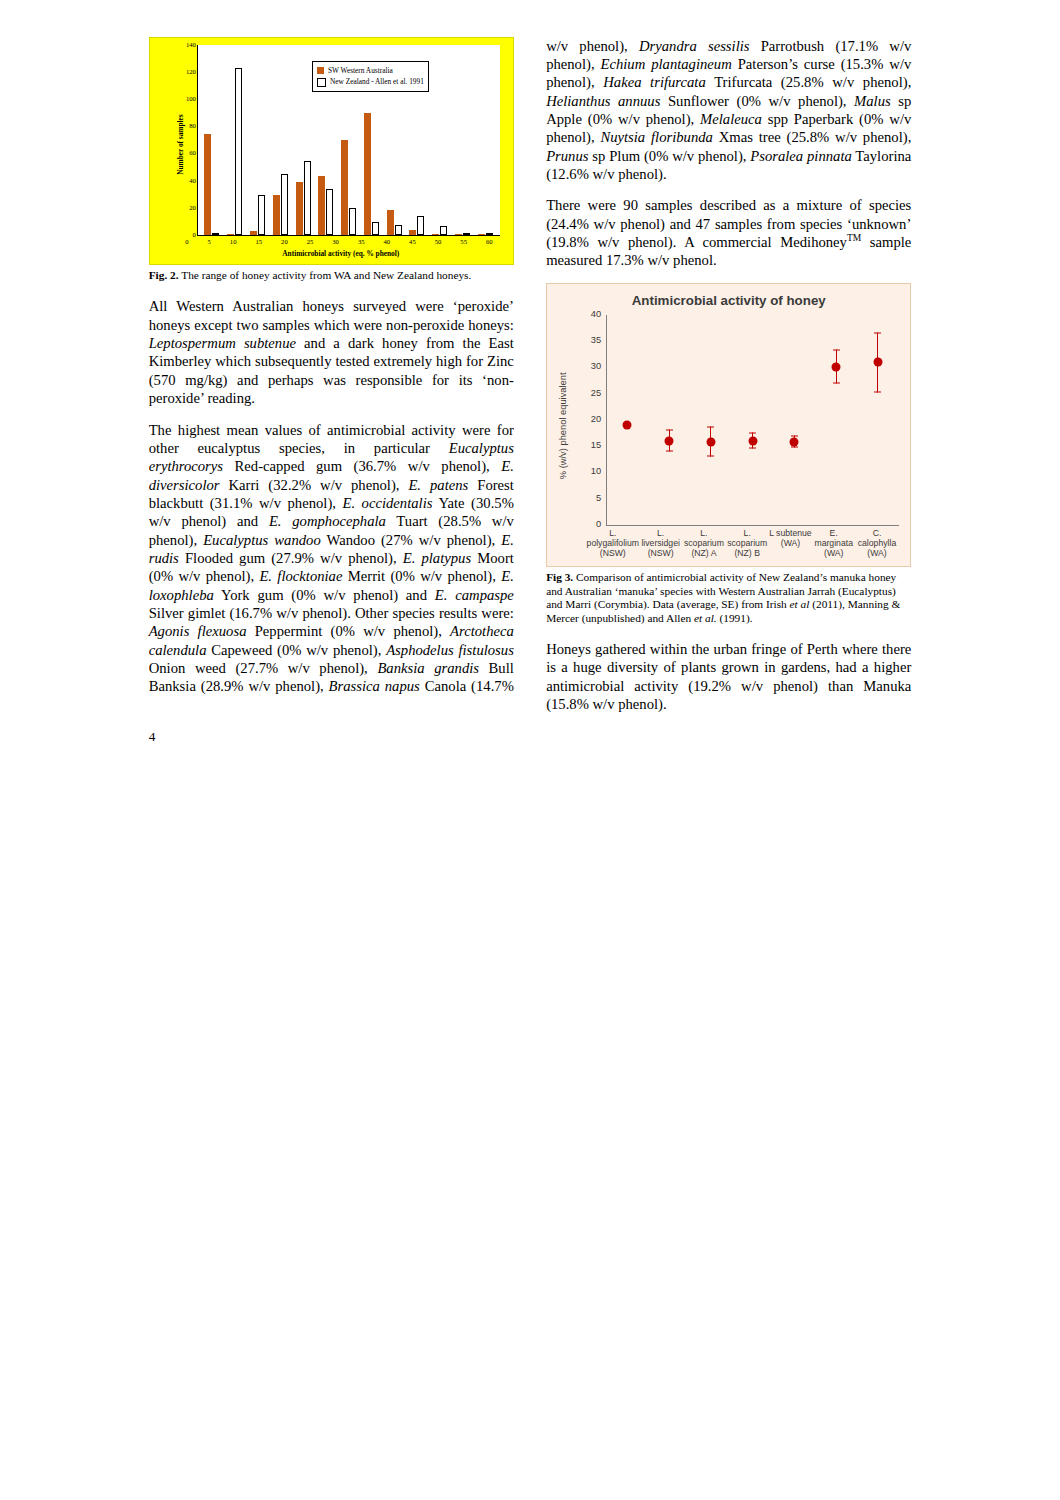Number of samples
0 20 40 60 80 100 120 140
SW Western Australia
New Zealand - Allen et al. 1991
051015202530354045505560
Antimicrobial activity (eq. % phenol)
Fig. 2. The range of honey activity from WA and New Zealand honeys.
All Western Australian honeys surveyed were ‘peroxide’ honeys except two samples which were non-peroxide honeys: Leptospermum subtenue and a dark honey from the East Kimberley which subsequently tested extremely high for Zinc (570 mg/kg) and perhaps was responsible for its ‘non-peroxide’ reading.
The highest mean values of antimicrobial activity were for other eucalyptus species, in particular Eucalyptus erythrocorys Red-capped gum (36.7% w/v phenol), E. diversicolor Karri (32.2% w/v phenol), E. patens Forest blackbutt (31.1% w/v phenol), E. occidentalis Yate (30.5% w/v phenol) and E. gomphocephala Tuart (28.5% w/v phenol), Eucalyptus wandoo Wandoo (27% w/v phenol), E. rudis Flooded gum (27.9% w/v phenol), E. platypus Moort (0% w/v phenol), E. flocktoniae Merrit (0% w/v phenol), E. loxophleba York gum (0% w/v phenol) and E. campaspe Silver gimlet (16.7% w/v phenol). Other species results were: Agonis flexuosa Peppermint (0% w/v phenol), Arctotheca calendula Capeweed (0% w/v phenol), Asphodelus fistulosus Onion weed (27.7% w/v phenol), Banksia grandis Bull Banksia (28.9% w/v phenol), Brassica napus Canola (14.7% w/v phenol), Dryandra sessilis Parrotbush (17.1% w/v phenol), Echium plantagineum Paterson’s curse (15.3% w/v phenol), Hakea trifurcata Trifurcata (25.8% w/v phenol), Helianthus annuus Sunflower (0% w/v phenol), Malus sp Apple (0% w/v phenol), Melaleuca spp Paperbark (0% w/v phenol), Nuytsia floribunda Xmas tree (25.8% w/v phenol), Prunus sp Plum (0% w/v phenol), Psoralea pinnata Taylorina (12.6% w/v phenol).
There were 90 samples described as a mixture of species (24.4% w/v phenol) and 47 samples from species ‘unknown’ (19.8% w/v phenol). A commercial MedihoneyTM sample measured 17.3% w/v phenol.
Antimicrobial activity of honey
% (w/v) phenol equivalent
0 5 10 15 20 25 30 35 40
L.
polygalifolium
(NSW)
L. liversidgei
(NSW)
L. scoparium
(NZ) A
L. scoparium
(NZ) B
L subtenue
(WA)
E. marginata
(WA)
C. calophylla
(WA)
Fig 3. Comparison of antimicrobial activity of New Zealand’s manuka honey and Australian ‘manuka’ species with Western Australian Jarrah (Eucalyptus) and Marri (Corymbia). Data (average, SE) from Irish et al (2011), Manning & Mercer (unpublished) and Allen et al. (1991).
Honeys gathered within the urban fringe of Perth where there is a huge diversity of plants grown in gardens, had a higher antimicrobial activity (19.2% w/v phenol) than Manuka (15.8% w/v phenol).
4